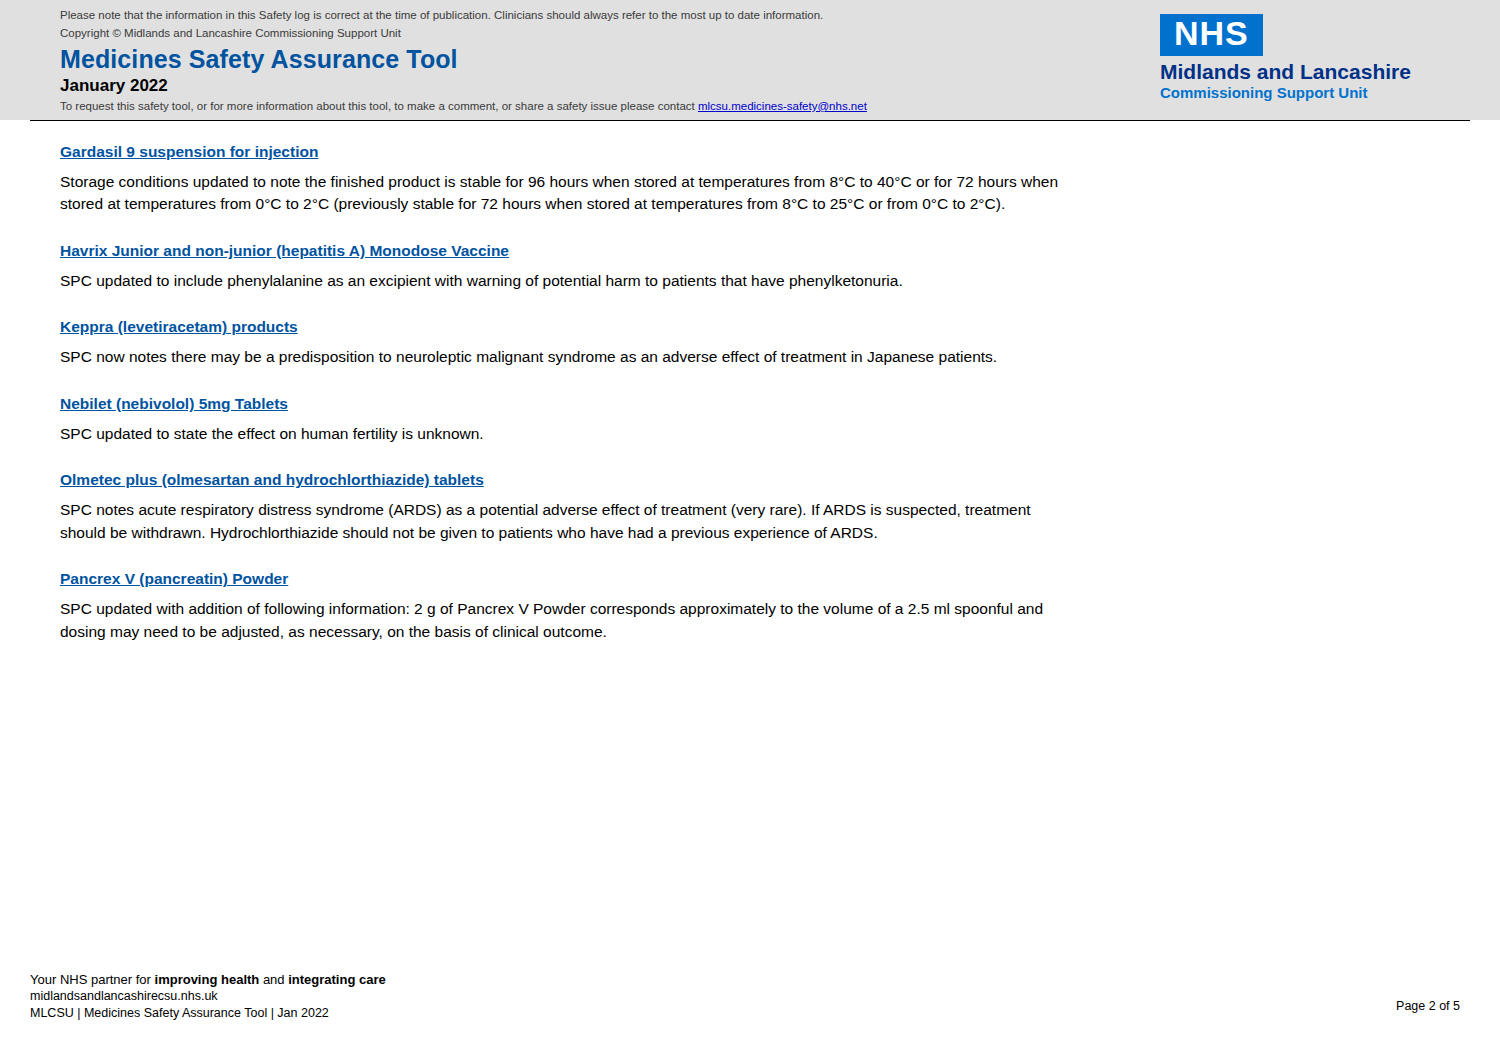Please note that the information in this Safety log is correct at the time of publication. Clinicians should always refer to the most up to date information.
Copyright © Midlands and Lancashire Commissioning Support Unit
Medicines Safety Assurance Tool
January 2022
To request this safety tool, or for more information about this tool, to make a comment, or share a safety issue please contact mlcsu.medicines-safety@nhs.net
NHS
Midlands and Lancashire
Commissioning Support Unit
Gardasil 9 suspension for injection
Storage conditions updated to note the finished product is stable for 96 hours when stored at temperatures from 8°C to 40°C or for 72 hours when stored at temperatures from 0°C to 2°C (previously stable for 72 hours when stored at temperatures from 8°C to 25°C or from 0°C to 2°C).
Havrix Junior and non-junior (hepatitis A) Monodose Vaccine
SPC updated to include phenylalanine as an excipient with warning of potential harm to patients that have phenylketonuria.
Keppra (levetiracetam) products
SPC now notes there may be a predisposition to neuroleptic malignant syndrome as an adverse effect of treatment in Japanese patients.
Nebilet (nebivolol) 5mg Tablets
SPC updated to state the effect on human fertility is unknown.
Olmetec plus (olmesartan and hydrochlorthiazide) tablets
SPC notes acute respiratory distress syndrome (ARDS) as a potential adverse effect of treatment (very rare). If ARDS is suspected, treatment should be withdrawn. Hydrochlorthiazide should not be given to patients who have had a previous experience of ARDS.
Pancrex V (pancreatin) Powder
SPC updated with addition of following information: 2 g of Pancrex V Powder corresponds approximately to the volume of a 2.5 ml spoonful and dosing may need to be adjusted, as necessary, on the basis of clinical outcome.
Your NHS partner for improving health and integrating care
midlandsandlancashirecsu.nhs.uk
MLCSU | Medicines Safety Assurance Tool | Jan 2022
Page 2 of 5